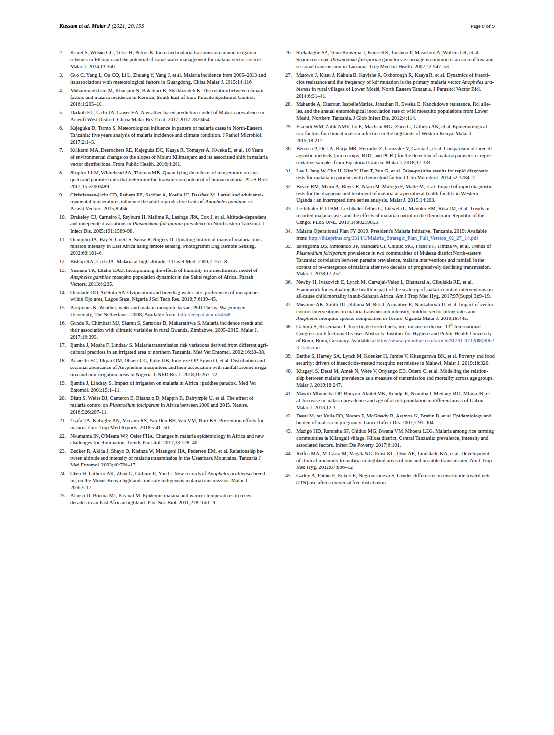Kassam et al. Malar J (2021) 20:193
Page 8 of 9
2. Kibret S, Wilson GG, Tekie H, Petros B. Increased malaria transmission around irrigation schemes in Ethiopia and the potential of canal water management for malaria vector control. Malar J. 2014;13:360.
3. Guo C, Yang L, Ou CQ, Li L, Zhuang Y, Yang J, et al. Malaria incidence from 2005–2013 and its associations with meteorological factors in Guangdong. China Malar J. 2015;14:116.
4. Mohammadkhani M, Khanjani N, Bakhtiari B, Sheikhzadeh K. The relation between climatic factors and malaria incidence in Kerman, South East of Iran. Parasite Epidemiol Control. 2016;1:205–10.
5. Darkoh EL, Larbi JA, Lawer EA. A weather-based prediction model of Malaria prevalence in Amenfi West District. Ghana Malar Res Treat. 2017;2017:7820454.
6. Kajeguka D, Tarmo S. Meteorological influence in pattern of malaria cases in North-Eastern Tanzania: five years analysis of malaria incidence and climate condition. J Pathol Microbiol. 2017;2:1–5.
7. Kulkarni MA, Desrochers RE, Kajeguka DC, Kaaya R, Tomayer A, Kweka E, et al. 10 Years of environmental change on the slopes of Mount Kilimanjaro and its associated shift in malaria vector distributions. Front Public Health. 2016;4:281.
8. Shapiro LLM, Whitehead SA, Thomas MB. Quantifying the effects of temperature on mosquito and parasite traits that determine the transmission potential of human malaria. PLoS Biol. 2017;15:e2003489.
9. Christiansen-jucht CD, Parham PE, Saddler A, Koella JC, Basáñez M. Larval and adult environmental temperatures influence the adult reproductive traits of Anopheles gambiae s.s. Parasit Vectors. 2015;8:456.
10. Drakeley CJ, Carneiro I, Reyburn H, Malima R, Lusingu JPA, Cox J, et al. Altitude-dependent and independent variations in Plasmodium falciparum prevalence in Northeastern Tanzania. J Infect Dis. 2005;191:1589–98.
11. Omumbo JA, Hay S, Goetz S, Snow R, Rogers D. Updating historical maps of malaria transmission intensity in East Africa using remote sensing. Photogramm Eng Remote Sensing. 2002;68:161–6.
12. Bishop RA, Litch JA. Malaria at high altitude. J Travel Med. 2000;7:157–8.
13. Yamana TK, Eltahir EAB. Incorporating the effects of humidity in a mechanistic model of Anopheles gambiae mosquito population dynamics in the Sahel region of Africa. Parasit Vectors. 2013;6:235.
14. Omolade OO, Adetutu SA. Oviposition and breeding water sites preferences of mosquitoes within Ojo area, Lagos State. Nigeria J Sci Tech Res. 2018;7:6139–45.
15. Paaijmans K. Weather, water and malaria mosquito larvae, PhD Thesis, Wageningen University, The Netherlands. 2008; Available from: http://edepot.wur.nl/4348
16. Gunda R, Chimbari MJ, Shamu S, Sartorius B, Mukaratirwa S. Malaria incidence trends and their association with climatic variables in rural Gwanda, Zimbabwe, 2005–2015. Malar J. 2017;16:393.
17. Ijumba J, Mosha F, Lindsay S. Malaria transmission risk variations derived from different agricultural practices in an irrigated area of northern Tanzania. Med Vet Entomol. 2002;16:28–38.
18. Amaechi EC, Ukpai OM, Ohaeri CC, Ejike UB, Irole-eze OP, Egwu O, et al. Distribution and seasonal abundance of Anopheline mosquitoes and their association with rainfall around irrigation and non-irrigation areas in Nigeria. UNED Res J. 2018;10:267–72.
19. Ijumba J, Lindsay S. Impact of irrigation on malaria in Africa : paddies paradox. Med Vet Entomol. 2001;15:1–11.
20. Bhatt S, Weiss DJ, Cameron E, Bisanzio D, Mappin B, Dalrymple U, et al. The effect of malaria control on Plasmodium falciparum in Africa between 2000 and 2015. Nature. 2016;526:207–11.
21. Tizifa TA, Kabaghe AN, Mccann RS, Van Den BH, Van VM, Phiri KS. Prevention efforts for malaria. Curr Trop Med Reports. 2018;5:41–50.
22. Nkumama IN, O'Meara WP, Osier FHA. Changes in malaria epidemiology in Africa and new challenges for elimination. Trends Parasitol. 2017;33:128–40.
23. Bødker R, Akida J, Shayo D, Kisinza W, Msangeni HA, Pedersen EM, et al. Relationship between altitude and intensity of malaria transmission in the Usambara Mountains. Tanzania J Med Entomol. 2003;40:706–17.
24. Chen H, Githeko AK, Zhou G, Githure JI, Yan G. New records of Anopheles arabiensis breeding on the Mount Kenya highlands indicate indigenous malaria transmission. Malar J. 2006;5:17.
25. Alonso D, Bouma MJ, Pascual M. Epidemic malaria and warmer temperatures in recent decades in an East African highland. Proc Soc Biol. 2011;278:1661–9.
26. Shekalaghe SA, Teun Bousema J, Kunei KK, Lushino P, Masokoto A, Wolters LR, et al. Submicroscopic Plasmodium falciparum gametocyte carriage is common in an area of low and seasonal transmission in Tanzania. Trop Med Int Health. 2007;12:547–53.
27. Matowo J, Kitau J, Kabula B, Kavishe R, Oxborough R, Kaaya R, et al. Dynamics of insecticide resistance and the frequency of kdr mutation in the primary malaria vector Anopheles arabiensis in rural villages of Lower Moshi, North Eastern Tanzania. J Parasitol Vector Biol. 2014;6:31–41.
28. Mahande A, Dusfour, IsabelleMatias, Jonathan R, Kweka E. Knockdown resistance, Rdl alleles, and the annual entomological inoculation rate of wild mosquito populations from Lower Moshi, Northern Tanzania. J Glob Infect Dis. 2012;4:114.
29. Essendi WM, Zalik AMV, Lo E, Machani MG, Zhou G, Githeko AK, et al. Epidemiological risk factors for clinical malaria infection in the highlands of Western Kenya. Malar J. 2019;18:211.
30. Berzosa P, De LA, Barja MR, Herrador Z, González V, García L, et al. Comparison of three diagnostic methods (microscopy, RDT, and PCR ) for the detection of malaria parasites in representative samples from Equatorial Guinea. Malar J. 2018;17:333.
31. Lee J, Jang W, Cho H, Kim Y, Han T, Yun G, et al. False-positive results for rapid diagnostic tests for malaria in patients with rheumatoid factor. J Clin Microbiol. 2014;52:3784–7.
32. Boyce RM, Muiru A, Reyes R, Ntaro M, Mulogo E, Matte M, et al. Impact of rapid diagnostic tests for the diagnosis and treatment of malaria at a peripheral health facility in Western Uganda : an interrupted time series analysis. Malar J. 2015;14:203.
33. Lechthaler F, Id BM, Lechthaler-felber G, Likwela L, Mavoko HM, Rika JM, et al. Trends in reported malaria cases and the effects of malaria control in the Democratic Republic of the Congo. PLoS ONE. 2019;14:e0219853.
34. Malaria Operational Plan FY 2019. President's Malaria Initiative, Tanzania. 2019; Available from: http://ihi.eprints.org/3314/1/Malaria_Strategic_Plan_Full_Version_02_27_14.pdf
35. Ishengoma DS, Mmbando BP, Mandara CI, Chiduo MG, Francis F, Timiza W, et al. Trends of Plasmodium falciparum prevalence in two communities of Muheza district North-eastern Tanzania: correlation between parasite prevalence, malaria interventions and rainfall in the context of re-emergence of malaria after two decades of progressively declining transmission. Malar J. 2018;17:252.
36. Newby H, Ivanovich E, Lynch M, Carvajal-Velez L, Bhattarai A, Cibulskis RE, et al. Framework for evaluating the health impact of the scale-up of malaria control interventions on all-cause child mortality in sub-Saharan Africa. Am J Trop Med Hyg. 2017;97(Suppl 3):9–19.
37. Musiime AK, Smith DL, Kilama M, Rek J, Arinaitwe E, Nankabirwa JI, et al. Impact of vector control interventions on malaria transmission intensity, outdoor vector biting rates and Anopheles mosquito species composition in Tororo. Uganda Malar J. 2019;18:445.
38. Githinji S, Kistemann T. Insecticide treated nets; use, misuse or disuse. 13th International Congress on Infectious Diseases Abstracts. Institute for Hygiene and Public Health University of Bonn, Bonn, Germany. Available at https://www.ijidonline.com/article/S1201-9712(08)00623-1/abstract.
39. Berthe S, Harvey SA, Lynch M, Koenker H, Jumbe V, Khangamwa BK, et al. Poverty and food security: drivers of insecticide-treated mosquito net misuse in Malawi. Malar J. 2019;18:320.
40. Khagayi S, Desai M, Amek N, Were V, Onyango ED, Odero C, et al. Modelling the relationship between malaria prevalence as a measure of transmission and mortality across age groups. Malar J. 2019;18:247.
41. Mawili Mboumba DP, Bouyou-Akotet MK, Kendjo E, Nzamba J, Medang MO, Mbina JR, et al. Increase in malaria prevalence and age of at risk population in different areas of Gabon. Malar J. 2013;12:3.
42. Desai M, ter Kuile FO, Nosten F, McGready R, Asamoa K, Brabin B, et al. Epidemiology and burden of malaria in pregnancy. Lancet Infect Dis. 2007;7:93–104.
43. Mazigo HD, Rumisha SF, Chiduo MG, Bwana VM, Mboera LEG. Malaria among rice farming communities in Kilangali village, Kilosa district, Central Tanzania: prevalence, intensity and associated factors. Infect Dis Poverty. 2017;6:101.
44. Rolfes MA, McCarra M, Magak NG, Ernst KC, Dent AE, Lindblade KA, et al. Development of clinical immunity to malaria in highland areas of low and unstable transmission. Am J Trop Med Hyg. 2012;87:806–12.
45. Garley A, Patton E, Eckert E, Negroustoueva S. Gender differences in insecticide treated nets (ITN) use after a universal free distribution